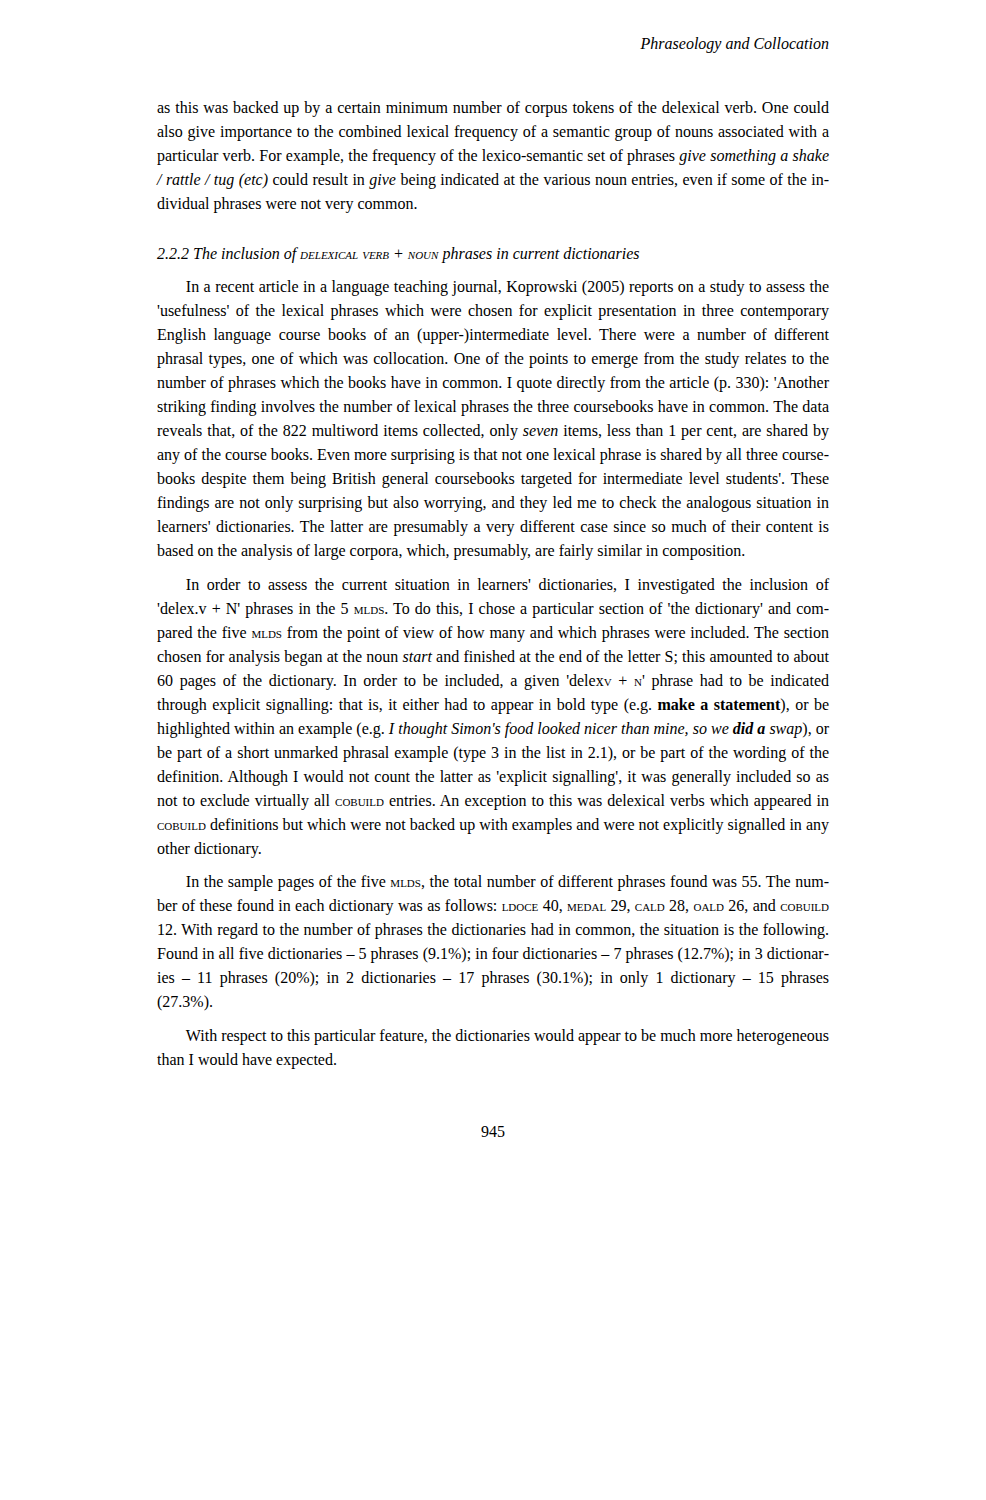Phraseology and Collocation
as this was backed up by a certain minimum number of corpus tokens of the delexical verb. One could also give importance to the combined lexical frequency of a semantic group of nouns associated with a particular verb. For example, the frequency of the lexico-semantic set of phrases give something a shake / rattle / tug (etc) could result in give being indicated at the various noun entries, even if some of the individual phrases were not very common.
2.2.2 The inclusion of delexical verb + noun phrases in current dictionaries
In a recent article in a language teaching journal, Koprowski (2005) reports on a study to assess the 'usefulness' of the lexical phrases which were chosen for explicit presentation in three contemporary English language course books of an (upper-)intermediate level. There were a number of different phrasal types, one of which was collocation. One of the points to emerge from the study relates to the number of phrases which the books have in common. I quote directly from the article (p. 330): 'Another striking finding involves the number of lexical phrases the three coursebooks have in common. The data reveals that, of the 822 multiword items collected, only seven items, less than 1 per cent, are shared by any of the course books. Even more surprising is that not one lexical phrase is shared by all three coursebooks despite them being British general coursebooks targeted for intermediate level students'. These findings are not only surprising but also worrying, and they led me to check the analogous situation in learners' dictionaries. The latter are presumably a very different case since so much of their content is based on the analysis of large corpora, which, presumably, are fairly similar in composition.
In order to assess the current situation in learners' dictionaries, I investigated the inclusion of 'delex.v + N' phrases in the 5 mlds. To do this, I chose a particular section of 'the dictionary' and compared the five mlds from the point of view of how many and which phrases were included. The section chosen for analysis began at the noun start and finished at the end of the letter S; this amounted to about 60 pages of the dictionary. In order to be included, a given 'delexv + n' phrase had to be indicated through explicit signalling: that is, it either had to appear in bold type (e.g. make a statement), or be highlighted within an example (e.g. I thought Simon's food looked nicer than mine, so we did a swap), or be part of a short unmarked phrasal example (type 3 in the list in 2.1), or be part of the wording of the definition. Although I would not count the latter as 'explicit signalling', it was generally included so as not to exclude virtually all cobuild entries. An exception to this was delexical verbs which appeared in cobuild definitions but which were not backed up with examples and were not explicitly signalled in any other dictionary.
In the sample pages of the five mlds, the total number of different phrases found was 55. The number of these found in each dictionary was as follows: ldoce 40, medal 29, cald 28, oald 26, and cobuild 12. With regard to the number of phrases the dictionaries had in common, the situation is the following. Found in all five dictionaries – 5 phrases (9.1%); in four dictionaries – 7 phrases (12.7%); in 3 dictionaries – 11 phrases (20%); in 2 dictionaries – 17 phrases (30.1%); in only 1 dictionary – 15 phrases (27.3%).
With respect to this particular feature, the dictionaries would appear to be much more heterogeneous than I would have expected.
945